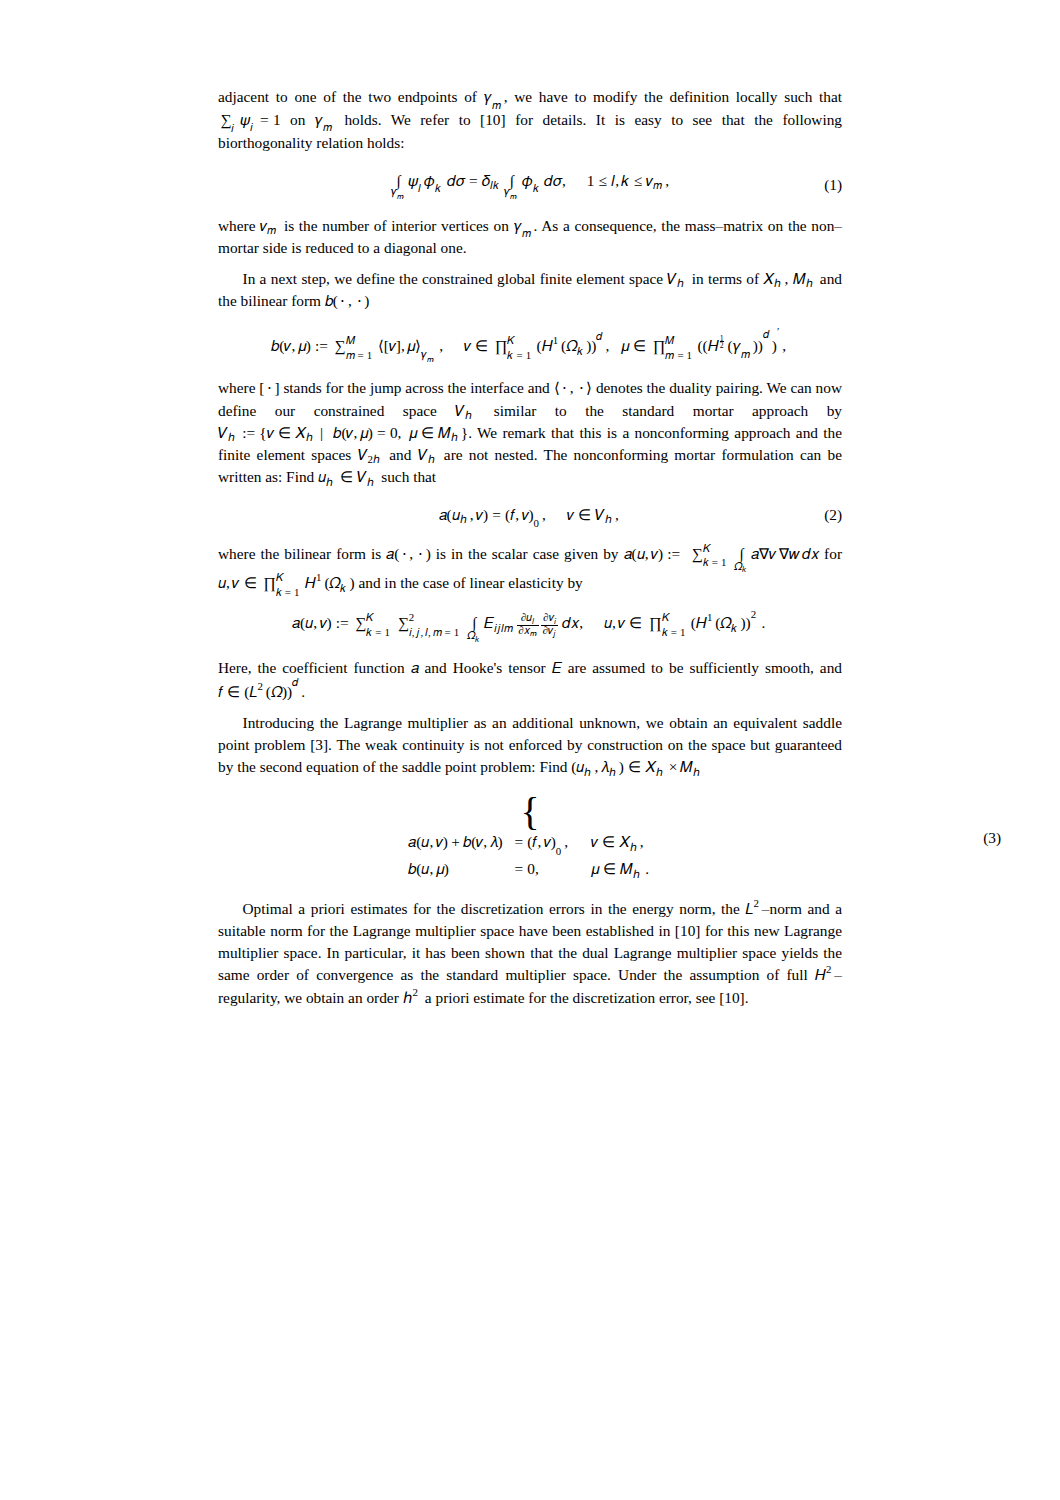adjacent to one of the two endpoints of γm, we have to modify the definition locally such that ∑iψi=1 on γm holds. We refer to [10] for details. It is easy to see that the following biorthogonality relation holds:
∫γm ψlϕkdσ = δlk ∫γm ϕkdσ , 1≤l,k≤νm, (1)
where νm is the number of interior vertices on γm. As a consequence, the mass–matrix on the non–mortar side is reduced to a diagonal one.
In a next step, we define the constrained global finite element space Vh in terms of Xh, Mh and the bilinear form b(⋅,⋅)
b(v,μ) := ∑m=1M ⟨[v],μ⟩γm , v∈ ∏k=1K (H1(Ωk))d , μ∈ ∏m=1M ((H12(γm))d)′ ,
where [⋅] stands for the jump across the interface and ⟨⋅,⋅⟩ denotes the duality pairing. We can now define our constrained space Vh similar to the standard mortar approach by Vh:={v∈Xh|b(v,μ)=0,μ∈Mh}. We remark that this is a nonconforming approach and the finite element spaces V2h and Vh are not nested. The nonconforming mortar formulation can be written as: Find uh∈Vh such that
a(uh,v) = (f,v)0 , v∈Vh, (2)
where the bilinear form is a(⋅,⋅) is in the scalar case given by a(u,v):= ∑k=1K∫Ωka∇v∇wdx for u,v∈∏k=1KH1(Ωk) and in the case of linear elasticity by
a(u,v) := ∑k=1K ∑i,j,l,m=12 ∫Ωk Eijlm ∂ul∂xm ∂vi∂vj dx , u,v∈ ∏k=1K (H1(Ωk))2 .
Here, the coefficient function a and Hooke's tensor E are assumed to be sufficiently smooth, and f∈(L2(Ω))d.
Introducing the Lagrange multiplier as an additional unknown, we obtain an equivalent saddle point problem [3]. The weak continuity is not enforced by construction on the space but guaranteed by the second equation of the saddle point problem: Find (uh,λh)∈Xh×Mh
{
a(u,v)+b(v,λ) =(f,v)0, v∈Xh,
b(u,μ) =0, μ∈Mh.
(3)
Optimal a priori estimates for the discretization errors in the energy norm, the L2–norm and a suitable norm for the Lagrange multiplier space have been established in [10] for this new Lagrange multiplier space. In particular, it has been shown that the dual Lagrange multiplier space yields the same order of convergence as the standard multiplier space. Under the assumption of full H2–regularity, we obtain an order h2 a priori estimate for the discretization error, see [10].